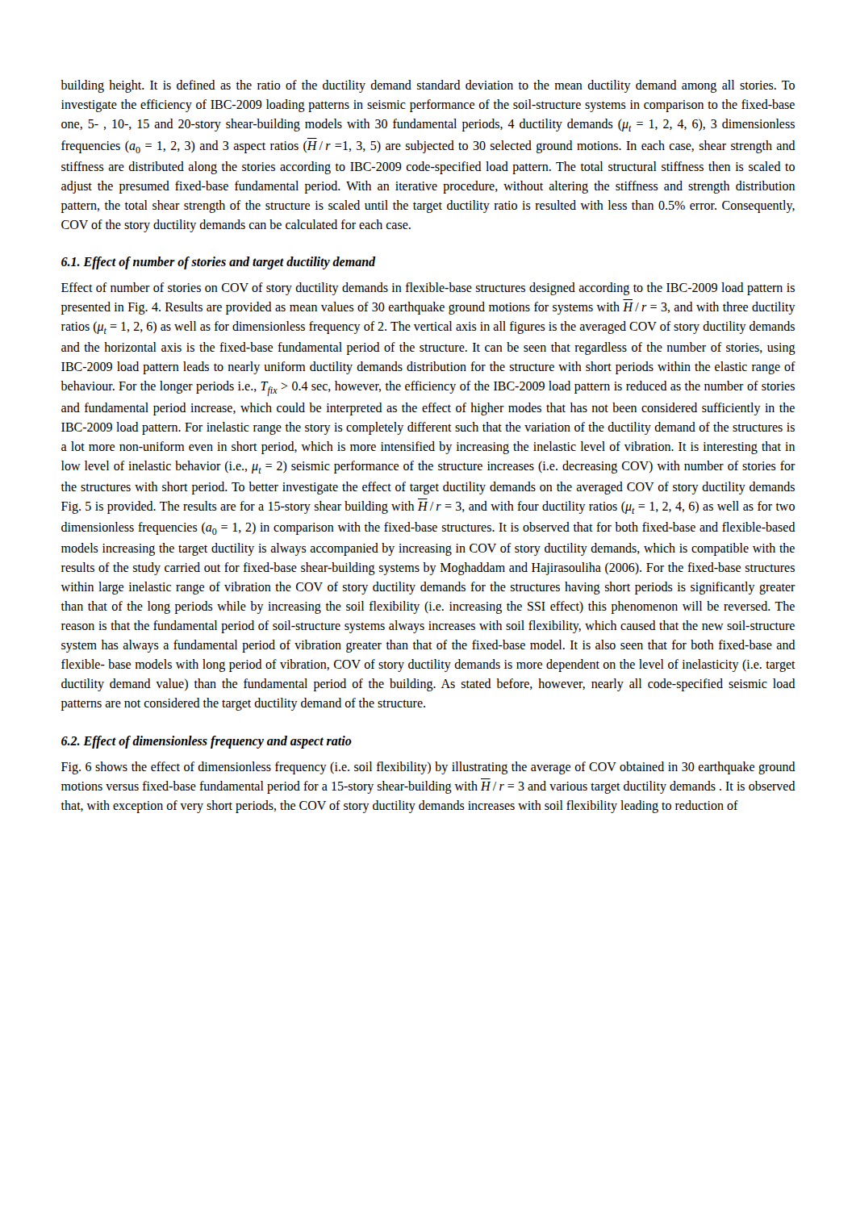building height. It is defined as the ratio of the ductility demand standard deviation to the mean ductility demand among all stories. To investigate the efficiency of IBC-2009 loading patterns in seismic performance of the soil-structure systems in comparison to the fixed-base one, 5- , 10-, 15 and 20-story shear-building models with 30 fundamental periods, 4 ductility demands (μt = 1, 2, 4, 6), 3 dimensionless frequencies (a0 = 1, 2, 3) and 3 aspect ratios (H / r =1, 3, 5) are subjected to 30 selected ground motions. In each case, shear strength and stiffness are distributed along the stories according to IBC-2009 code-specified load pattern. The total structural stiffness then is scaled to adjust the presumed fixed-base fundamental period. With an iterative procedure, without altering the stiffness and strength distribution pattern, the total shear strength of the structure is scaled until the target ductility ratio is resulted with less than 0.5% error. Consequently, COV of the story ductility demands can be calculated for each case.
6.1. Effect of number of stories and target ductility demand
Effect of number of stories on COV of story ductility demands in flexible-base structures designed according to the IBC-2009 load pattern is presented in Fig. 4. Results are provided as mean values of 30 earthquake ground motions for systems with H / r = 3, and with three ductility ratios (μt = 1, 2, 6) as well as for dimensionless frequency of 2. The vertical axis in all figures is the averaged COV of story ductility demands and the horizontal axis is the fixed-base fundamental period of the structure. It can be seen that regardless of the number of stories, using IBC-2009 load pattern leads to nearly uniform ductility demands distribution for the structure with short periods within the elastic range of behaviour. For the longer periods i.e., Tfix > 0.4 sec, however, the efficiency of the IBC-2009 load pattern is reduced as the number of stories and fundamental period increase, which could be interpreted as the effect of higher modes that has not been considered sufficiently in the IBC-2009 load pattern. For inelastic range the story is completely different such that the variation of the ductility demand of the structures is a lot more non-uniform even in short period, which is more intensified by increasing the inelastic level of vibration. It is interesting that in low level of inelastic behavior (i.e., μt = 2) seismic performance of the structure increases (i.e. decreasing COV) with number of stories for the structures with short period. To better investigate the effect of target ductility demands on the averaged COV of story ductility demands Fig. 5 is provided. The results are for a 15-story shear building with H / r = 3, and with four ductility ratios (μt = 1, 2, 4, 6) as well as for two dimensionless frequencies (a0 = 1, 2) in comparison with the fixed-base structures. It is observed that for both fixed-base and flexible-based models increasing the target ductility is always accompanied by increasing in COV of story ductility demands, which is compatible with the results of the study carried out for fixed-base shear-building systems by Moghaddam and Hajirasouliha (2006). For the fixed-base structures within large inelastic range of vibration the COV of story ductility demands for the structures having short periods is significantly greater than that of the long periods while by increasing the soil flexibility (i.e. increasing the SSI effect) this phenomenon will be reversed. The reason is that the fundamental period of soil-structure systems always increases with soil flexibility, which caused that the new soil-structure system has always a fundamental period of vibration greater than that of the fixed-base model. It is also seen that for both fixed-base and flexible- base models with long period of vibration, COV of story ductility demands is more dependent on the level of inelasticity (i.e. target ductility demand value) than the fundamental period of the building. As stated before, however, nearly all code-specified seismic load patterns are not considered the target ductility demand of the structure.
6.2. Effect of dimensionless frequency and aspect ratio
Fig. 6 shows the effect of dimensionless frequency (i.e. soil flexibility) by illustrating the average of COV obtained in 30 earthquake ground motions versus fixed-base fundamental period for a 15-story shear-building with H / r = 3 and various target ductility demands . It is observed that, with exception of very short periods, the COV of story ductility demands increases with soil flexibility leading to reduction of